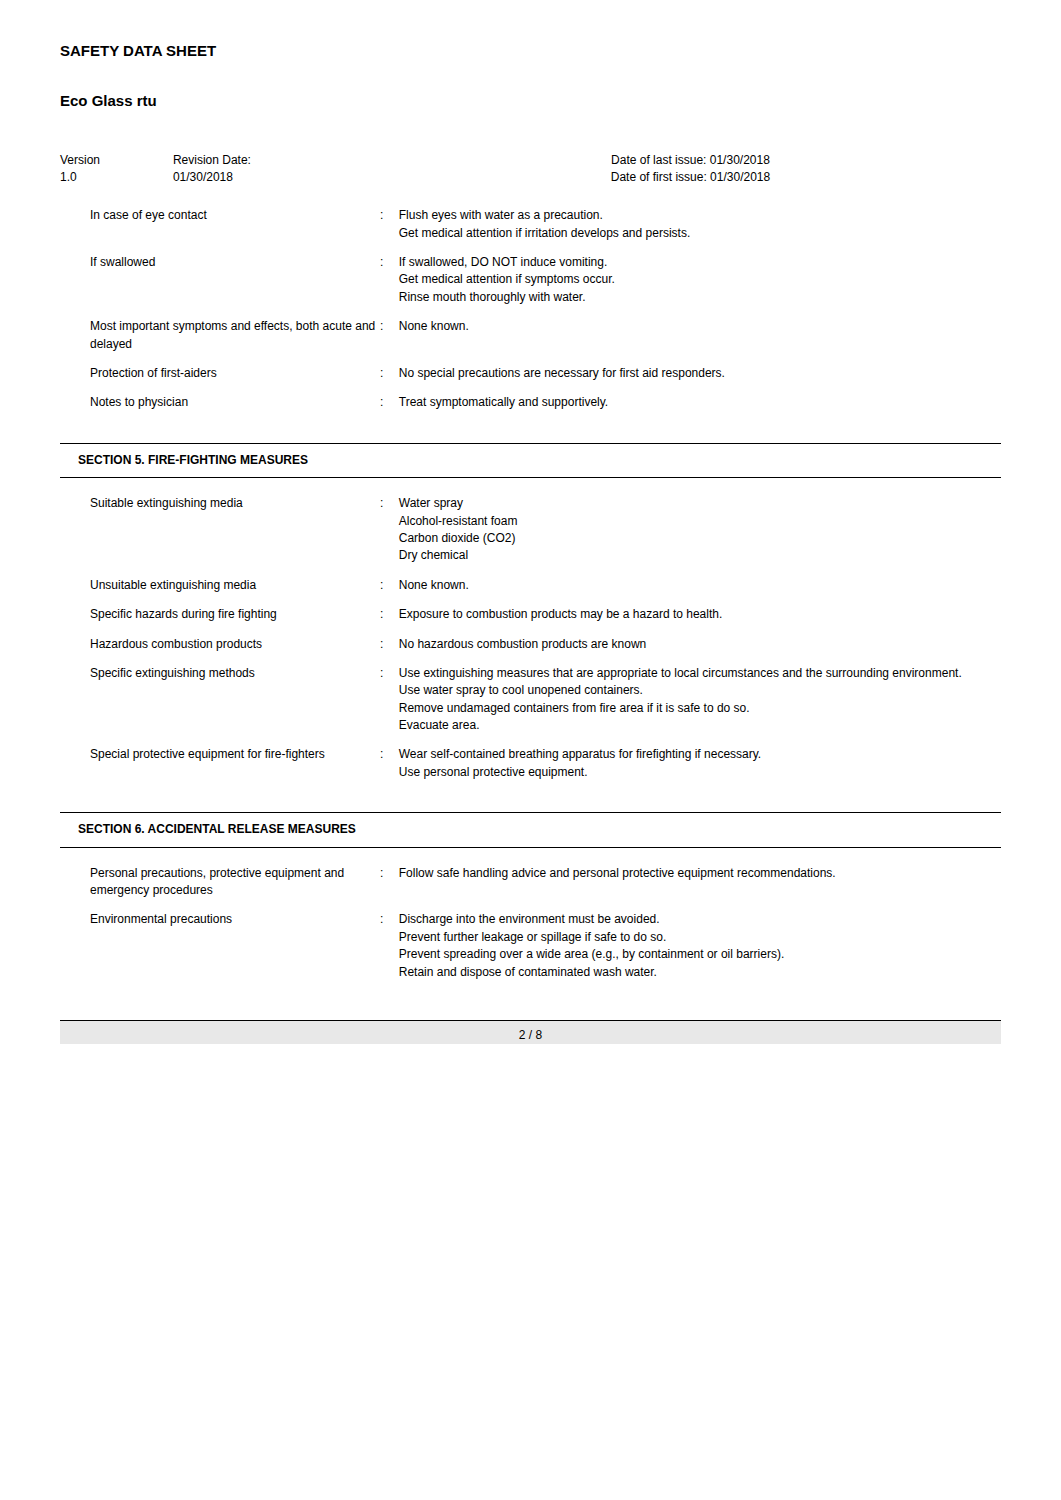SAFETY DATA SHEET
Eco Glass rtu
| Version 1.0 | Revision Date: 01/30/2018 | Date of last issue: 01/30/2018 Date of first issue: 01/30/2018 |
| In case of eye contact | : | Flush eyes with water as a precaution. Get medical attention if irritation develops and persists. |
| If swallowed | : | If swallowed, DO NOT induce vomiting. Get medical attention if symptoms occur. Rinse mouth thoroughly with water. |
| Most important symptoms and effects, both acute and delayed | : | None known. |
| Protection of first-aiders | : | No special precautions are necessary for first aid responders. |
| Notes to physician | : | Treat symptomatically and supportively. |
SECTION 5. FIRE-FIGHTING MEASURES
| Suitable extinguishing media | : | Water spray Alcohol-resistant foam Carbon dioxide (CO2) Dry chemical |
| Unsuitable extinguishing media | : | None known. |
| Specific hazards during fire fighting | : | Exposure to combustion products may be a hazard to health. |
| Hazardous combustion products | : | No hazardous combustion products are known |
| Specific extinguishing methods | : | Use extinguishing measures that are appropriate to local circumstances and the surrounding environment. Use water spray to cool unopened containers. Remove undamaged containers from fire area if it is safe to do so. Evacuate area. |
| Special protective equipment for fire-fighters | : | Wear self-contained breathing apparatus for firefighting if necessary. Use personal protective equipment. |
SECTION 6. ACCIDENTAL RELEASE MEASURES
| Personal precautions, protective equipment and emergency procedures | : | Follow safe handling advice and personal protective equipment recommendations. |
| Environmental precautions | : | Discharge into the environment must be avoided. Prevent further leakage or spillage if safe to do so. Prevent spreading over a wide area (e.g., by containment or oil barriers). Retain and dispose of contaminated wash water. |
2 / 8